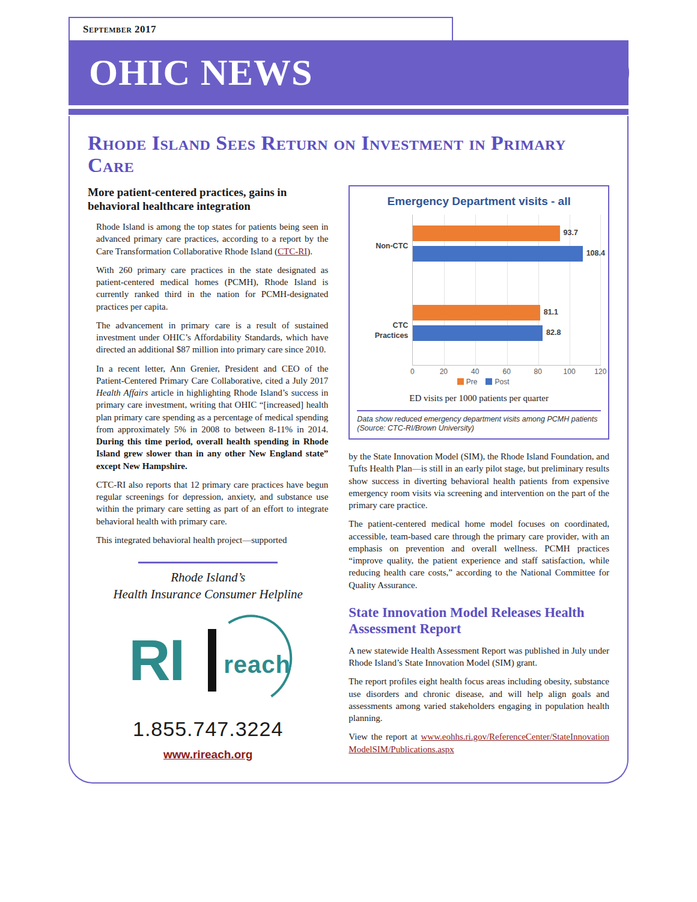September 2017
OHIC NEWS
Rhode Island Sees Return on Investment in Primary Care
More patient-centered practices, gains in behavioral healthcare integration
Rhode Island is among the top states for patients being seen in advanced primary care practices, according to a report by the Care Transformation Collaborative Rhode Island (CTC-RI).
With 260 primary care practices in the state designated as patient-centered medical homes (PCMH), Rhode Island is currently ranked third in the nation for PCMH-designated practices per capita.
The advancement in primary care is a result of sustained investment under OHIC’s Affordability Standards, which have directed an additional $87 million into primary care since 2010.
In a recent letter, Ann Grenier, President and CEO of the Patient-Centered Primary Care Collaborative, cited a July 2017 Health Affairs article in highlighting Rhode Island’s success in primary care investment, writing that OHIC “[increased] health plan primary care spending as a percentage of medical spending from approximately 5% in 2008 to between 8-11% in 2014. During this time period, overall health spending in Rhode Island grew slower than in any other New England state” except New Hampshire.
CTC-RI also reports that 12 primary care practices have begun regular screenings for depression, anxiety, and substance use within the primary care setting as part of an effort to integrate behavioral health with primary care.
This integrated behavioral health project—supported
Rhode Island’s
Health Insurance Consumer Helpline
RI reach
1.855.747.3224
www.rireach.org
Emergency Department visits - all
Non-CTC
93.7
108.4
CTC Practices
81.1
82.8
0 20 40 60 80 100 120
Pre Post
ED visits per 1000 patients per quarter
Data show reduced emergency department visits among PCMH patients (Source: CTC-RI/Brown University)
by the State Innovation Model (SIM), the Rhode Island Foundation, and Tufts Health Plan—is still in an early pilot stage, but preliminary results show success in diverting behavioral health patients from expensive emergency room visits via screening and intervention on the part of the primary care practice.
The patient-centered medical home model focuses on coordinated, accessible, team-based care through the primary care provider, with an emphasis on prevention and overall wellness. PCMH practices “improve quality, the patient experience and staff satisfaction, while reducing health care costs,” according to the National Committee for Quality Assurance.
State Innovation Model Releases Health Assessment Report
A new statewide Health Assessment Report was published in July under Rhode Island’s State Innovation Model (SIM) grant.
The report profiles eight health focus areas including obesity, substance use disorders and chronic disease, and will help align goals and assessments among varied stakeholders engaging in population health planning.
View the report at www.eohhs.ri.gov/ReferenceCenter/StateInnovationModelSIM/Publications.aspx